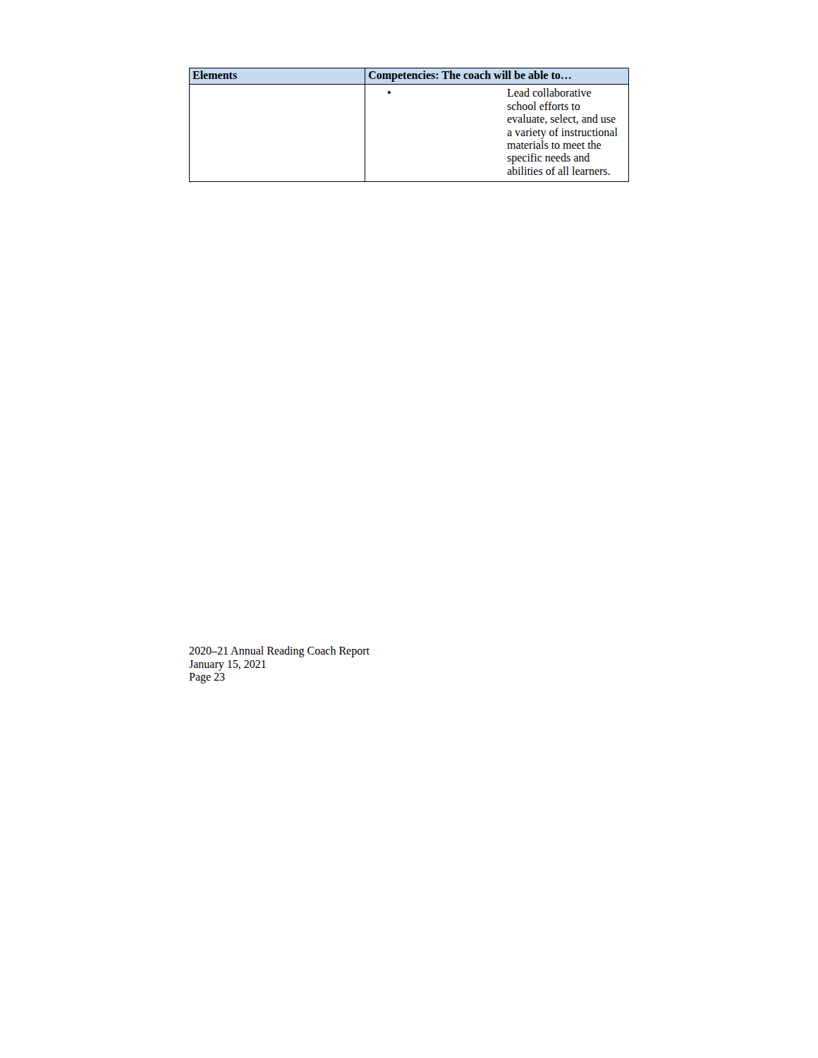| Elements | Competencies: The coach will be able to… |
| --- | --- |
| | Lead collaborative school efforts to evaluate, select, and use a variety of instructional materials to meet the specific needs and abilities of all learners. |
2020–21 Annual Reading Coach Report
January 15, 2021
Page 23